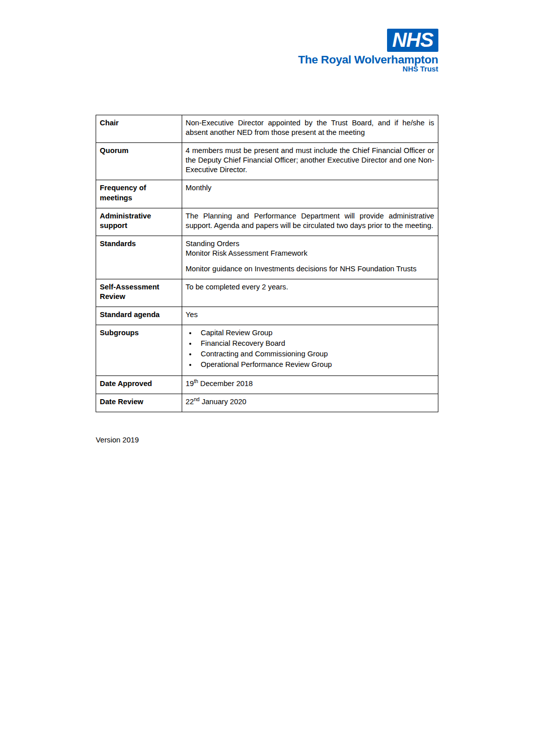NHS
The Royal Wolverhampton
NHS Trust
| Chair | Non-Executive Director appointed by the Trust Board, and if he/she is absent another NED from those present at the meeting |
| Quorum | 4 members must be present and must include the Chief Financial Officer or the Deputy Chief Financial Officer; another Executive Director and one Non-Executive Director. |
| Frequency of meetings | Monthly |
| Administrative support | The Planning and Performance Department will provide administrative support. Agenda and papers will be circulated two days prior to the meeting. |
| Standards | Standing Orders Monitor Risk Assessment Framework Monitor guidance on Investments decisions for NHS Foundation Trusts |
| Self-Assessment Review | To be completed every 2 years. |
| Standard agenda | Yes |
| Subgroups | Capital Review Group Financial Recovery Board Contracting and Commissioning Group Operational Performance Review Group |
| Date Approved | 19 th December 2018 |
| Date Review | 22 nd January 2020 |
Version 2019